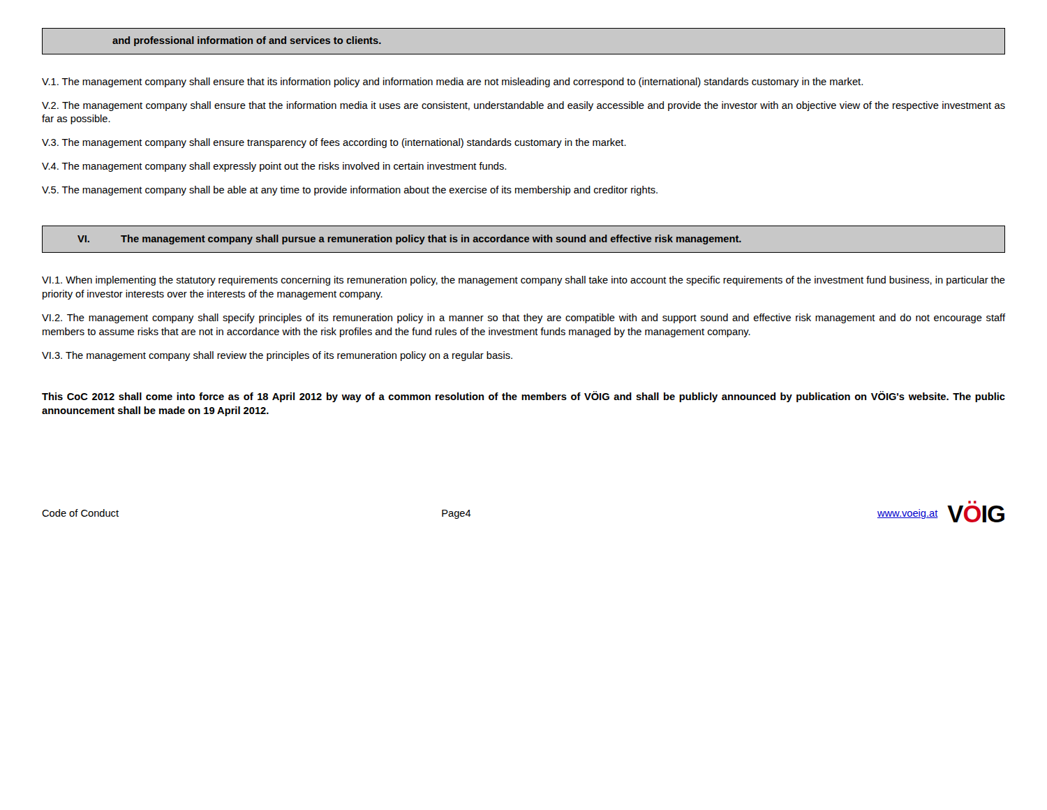and professional information of and services to clients.
V.1. The management company shall ensure that its information policy and information media are not misleading and correspond to (international) standards customary in the market.
V.2. The management company shall ensure that the information media it uses are consistent, understandable and easily accessible and provide the investor with an objective view of the respective investment as far as possible.
V.3. The management company shall ensure transparency of fees according to (international) standards customary in the market.
V.4. The management company shall expressly point out the risks involved in certain investment funds.
V.5. The management company shall be able at any time to provide information about the exercise of its membership and creditor rights.
| VI. | The management company shall pursue a remuneration policy that is in accordance with sound and effective risk management. |
VI.1. When implementing the statutory requirements concerning its remuneration policy, the management company shall take into account the specific requirements of the investment fund business, in particular the priority of investor interests over the interests of the management company.
VI.2. The management company shall specify principles of its remuneration policy in a manner so that they are compatible with and support sound and effective risk management and do not encourage staff members to assume risks that are not in accordance with the risk profiles and the fund rules of the investment funds managed by the management company.
VI.3. The management company shall review the principles of its remuneration policy on a regular basis.
This CoC 2012 shall come into force as of 18 April 2012 by way of a common resolution of the members of VÖIG and shall be publicly announced by publication on VÖIG's website. The public announcement shall be made on 19 April 2012.
Code of Conduct
Page4
www.voeig.at VÖIG